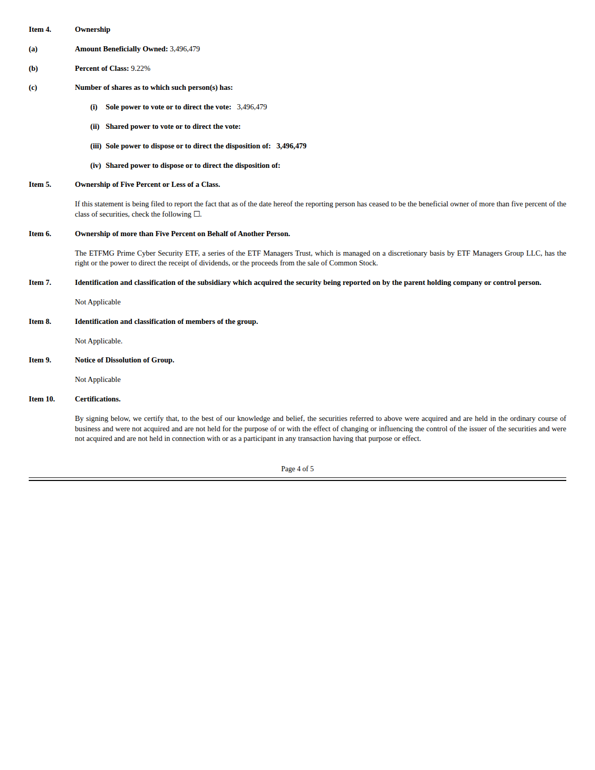Item 4.
Ownership
(a)
Amount Beneficially Owned: 3,496,479
(b)
Percent of Class: 9.22%
(c)
Number of shares as to which such person(s) has:
(i)
Sole power to vote or to direct the vote: 3,496,479
(ii)
Shared power to vote or to direct the vote:
(iii)
Sole power to dispose or to direct the disposition of: 3,496,479
(iv)
Shared power to dispose or to direct the disposition of:
Item 5.
Ownership of Five Percent or Less of a Class.
If this statement is being filed to report the fact that as of the date hereof the reporting person has ceased to be the beneficial owner of more than five percent of the class of securities, check the following ☐.
Item 6.
Ownership of more than Five Percent on Behalf of Another Person.
The ETFMG Prime Cyber Security ETF, a series of the ETF Managers Trust, which is managed on a discretionary basis by ETF Managers Group LLC, has the right or the power to direct the receipt of dividends, or the proceeds from the sale of Common Stock.
Item 7.
Identification and classification of the subsidiary which acquired the security being reported on by the parent holding company or control person.
Not Applicable
Item 8.
Identification and classification of members of the group.
Not Applicable.
Item 9.
Notice of Dissolution of Group.
Not Applicable
Item 10.
Certifications.
By signing below, we certify that, to the best of our knowledge and belief, the securities referred to above were acquired and are held in the ordinary course of business and were not acquired and are not held for the purpose of or with the effect of changing or influencing the control of the issuer of the securities and were not acquired and are not held in connection with or as a participant in any transaction having that purpose or effect.
Page 4 of 5